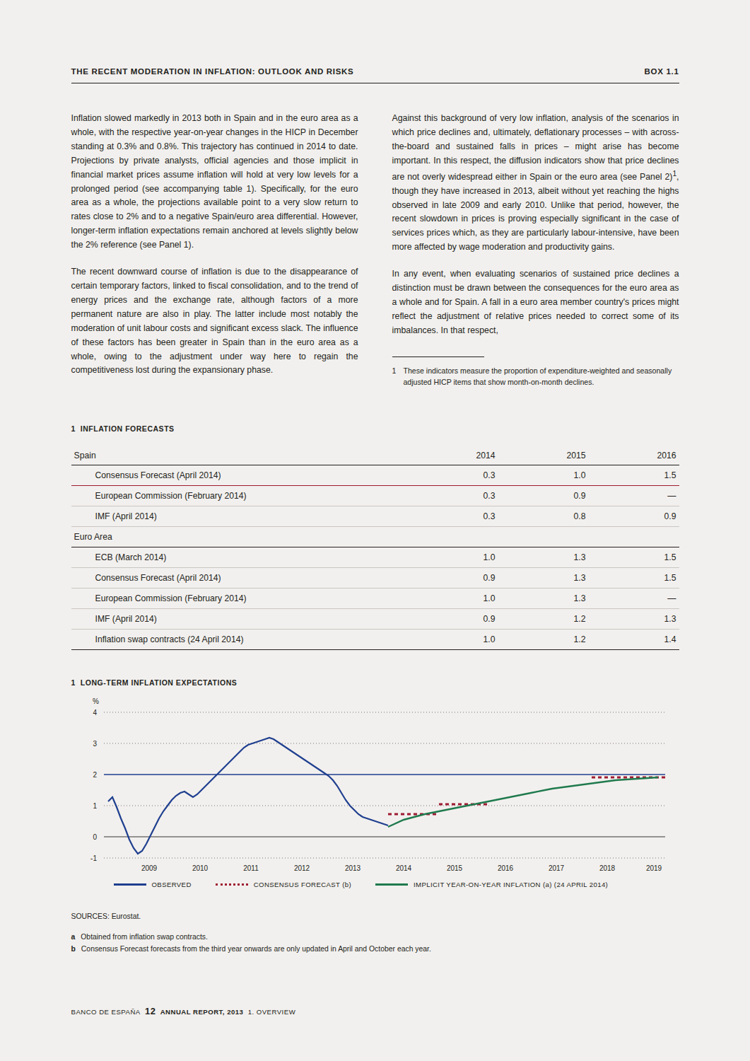The recent moderation in inflation: outlook and risks
Box 1.1
Inflation slowed markedly in 2013 both in Spain and in the euro area as a whole, with the respective year-on-year changes in the HICP in December standing at 0.3% and 0.8%. This trajectory has continued in 2014 to date. Projections by private analysts, official agencies and those implicit in financial market prices assume inflation will hold at very low levels for a prolonged period (see accompanying table 1). Specifically, for the euro area as a whole, the projections available point to a very slow return to rates close to 2% and to a negative Spain/euro area differential. However, longer-term inflation expectations remain anchored at levels slightly below the 2% reference (see Panel 1).
The recent downward course of inflation is due to the disappearance of certain temporary factors, linked to fiscal consolidation, and to the trend of energy prices and the exchange rate, although factors of a more permanent nature are also in play. The latter include most notably the moderation of unit labour costs and significant excess slack. The influence of these factors has been greater in Spain than in the euro area as a whole, owing to the adjustment under way here to regain the competitiveness lost during the expansionary phase.
Against this background of very low inflation, analysis of the scenarios in which price declines and, ultimately, deflationary processes – with across-the-board and sustained falls in prices – might arise has become important. In this respect, the diffusion indicators show that price declines are not overly widespread either in Spain or the euro area (see Panel 2)1, though they have increased in 2013, albeit without yet reaching the highs observed in late 2009 and early 2010. Unlike that period, however, the recent slowdown in prices is proving especially significant in the case of services prices which, as they are particularly labour-intensive, have been more affected by wage moderation and productivity gains.
In any event, when evaluating scenarios of sustained price declines a distinction must be drawn between the consequences for the euro area as a whole and for Spain. A fall in a euro area member country's prices might reflect the adjustment of relative prices needed to correct some of its imbalances. In that respect,
1
These indicators measure the proportion of expenditure-weighted and seasonally adjusted HICP items that show month-on-month declines.
1 Inflation forecasts
| Spain | 2014 | 2015 | 2016 |
| --- | --- | --- | --- |
| Consensus Forecast (April 2014) | 0.3 | 1.0 | 1.5 |
| European Commission (February 2014) | 0.3 | 0.9 | — |
| IMF (April 2014) | 0.3 | 0.8 | 0.9 |
| Euro Area | | | |
| ECB (March 2014) | 1.0 | 1.3 | 1.5 |
| Consensus Forecast (April 2014) | 0.9 | 1.3 | 1.5 |
| European Commission (February 2014) | 1.0 | 1.3 | — |
| IMF (April 2014) | 0.9 | 1.2 | 1.3 |
| Inflation swap contracts (24 April 2014) | 1.0 | 1.2 | 1.4 |
1 Long-term inflation expectations
% 4 3 2 1 0 -1 2009 2010 2011 2012 2013 2014 2015 2016 2017 2018 2019
OBSERVED
CONSENSUS FORECAST (b)
IMPLICIT YEAR-ON-YEAR INFLATION (a) (24 APRIL 2014)
SOURCES: Eurostat.
aObtained from inflation swap contracts.
bConsensus Forecast forecasts from the third year onwards are only updated in April and October each year.
BANCO DE ESPAÑA 12 ANNUAL REPORT, 2013 1. OVERVIEW